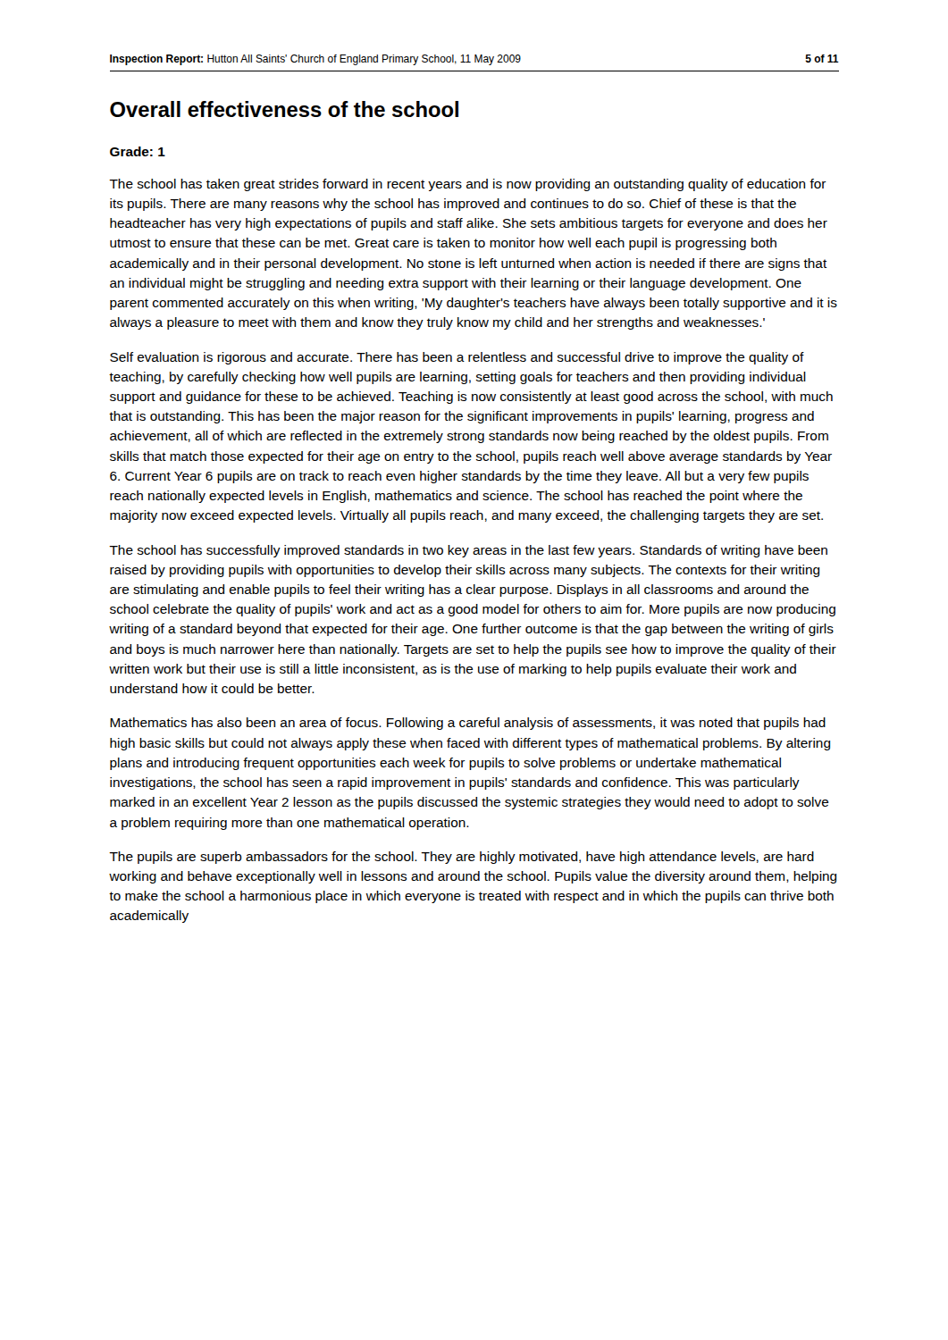Inspection Report: Hutton All Saints' Church of England Primary School, 11 May 2009
5 of 11
Overall effectiveness of the school
Grade: 1
The school has taken great strides forward in recent years and is now providing an outstanding quality of education for its pupils. There are many reasons why the school has improved and continues to do so. Chief of these is that the headteacher has very high expectations of pupils and staff alike. She sets ambitious targets for everyone and does her utmost to ensure that these can be met. Great care is taken to monitor how well each pupil is progressing both academically and in their personal development. No stone is left unturned when action is needed if there are signs that an individual might be struggling and needing extra support with their learning or their language development. One parent commented accurately on this when writing, 'My daughter's teachers have always been totally supportive and it is always a pleasure to meet with them and know they truly know my child and her strengths and weaknesses.'
Self evaluation is rigorous and accurate. There has been a relentless and successful drive to improve the quality of teaching, by carefully checking how well pupils are learning, setting goals for teachers and then providing individual support and guidance for these to be achieved. Teaching is now consistently at least good across the school, with much that is outstanding. This has been the major reason for the significant improvements in pupils' learning, progress and achievement, all of which are reflected in the extremely strong standards now being reached by the oldest pupils. From skills that match those expected for their age on entry to the school, pupils reach well above average standards by Year 6. Current Year 6 pupils are on track to reach even higher standards by the time they leave. All but a very few pupils reach nationally expected levels in English, mathematics and science. The school has reached the point where the majority now exceed expected levels. Virtually all pupils reach, and many exceed, the challenging targets they are set.
The school has successfully improved standards in two key areas in the last few years. Standards of writing have been raised by providing pupils with opportunities to develop their skills across many subjects. The contexts for their writing are stimulating and enable pupils to feel their writing has a clear purpose. Displays in all classrooms and around the school celebrate the quality of pupils' work and act as a good model for others to aim for. More pupils are now producing writing of a standard beyond that expected for their age. One further outcome is that the gap between the writing of girls and boys is much narrower here than nationally. Targets are set to help the pupils see how to improve the quality of their written work but their use is still a little inconsistent, as is the use of marking to help pupils evaluate their work and understand how it could be better.
Mathematics has also been an area of focus. Following a careful analysis of assessments, it was noted that pupils had high basic skills but could not always apply these when faced with different types of mathematical problems. By altering plans and introducing frequent opportunities each week for pupils to solve problems or undertake mathematical investigations, the school has seen a rapid improvement in pupils' standards and confidence. This was particularly marked in an excellent Year 2 lesson as the pupils discussed the systemic strategies they would need to adopt to solve a problem requiring more than one mathematical operation.
The pupils are superb ambassadors for the school. They are highly motivated, have high attendance levels, are hard working and behave exceptionally well in lessons and around the school. Pupils value the diversity around them, helping to make the school a harmonious place in which everyone is treated with respect and in which the pupils can thrive both academically